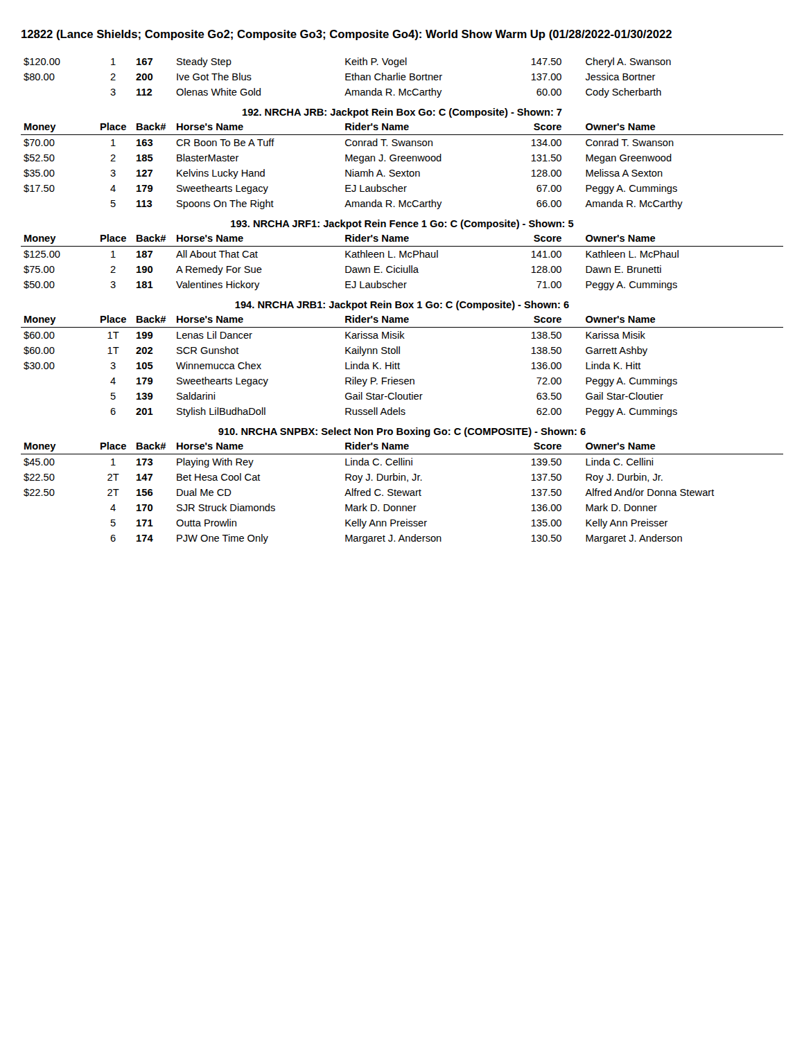12822 (Lance Shields; Composite Go2; Composite Go3; Composite Go4): World Show Warm Up (01/28/2022-01/30/2022
| $120.00 | 1 | 167 | Steady Step | Keith P. Vogel | 147.50 | Cheryl A. Swanson |
| $80.00 | 2 | 200 | Ive Got The Blus | Ethan Charlie Bortner | 137.00 | Jessica Bortner |
| | 3 | 112 | Olenas White Gold | Amanda R. McCarthy | 60.00 | Cody Scherbarth |
| 192. NRCHA JRB: Jackpot Rein Box Go: C (Composite) - Shown: 7 |
| Money | Place | Back# | Horse's Name | Rider's Name | Score | Owner's Name |
| $70.00 | 1 | 163 | CR Boon To Be A Tuff | Conrad T. Swanson | 134.00 | Conrad T. Swanson |
| $52.50 | 2 | 185 | BlasterMaster | Megan J. Greenwood | 131.50 | Megan Greenwood |
| $35.00 | 3 | 127 | Kelvins Lucky Hand | Niamh A. Sexton | 128.00 | Melissa A Sexton |
| $17.50 | 4 | 179 | Sweethearts Legacy | EJ Laubscher | 67.00 | Peggy A. Cummings |
| | 5 | 113 | Spoons On The Right | Amanda R. McCarthy | 66.00 | Amanda R. McCarthy |
| 193. NRCHA JRF1: Jackpot Rein Fence 1 Go: C (Composite) - Shown: 5 |
| Money | Place | Back# | Horse's Name | Rider's Name | Score | Owner's Name |
| $125.00 | 1 | 187 | All About That Cat | Kathleen L. McPhaul | 141.00 | Kathleen L. McPhaul |
| $75.00 | 2 | 190 | A Remedy For Sue | Dawn E. Ciciulla | 128.00 | Dawn E. Brunetti |
| $50.00 | 3 | 181 | Valentines Hickory | EJ Laubscher | 71.00 | Peggy A. Cummings |
| 194. NRCHA JRB1: Jackpot Rein Box 1 Go: C (Composite) - Shown: 6 |
| Money | Place | Back# | Horse's Name | Rider's Name | Score | Owner's Name |
| $60.00 | 1T | 199 | Lenas Lil Dancer | Karissa Misik | 138.50 | Karissa Misik |
| $60.00 | 1T | 202 | SCR Gunshot | Kailynn Stoll | 138.50 | Garrett Ashby |
| $30.00 | 3 | 105 | Winnemucca Chex | Linda K. Hitt | 136.00 | Linda K. Hitt |
| | 4 | 179 | Sweethearts Legacy | Riley P. Friesen | 72.00 | Peggy A. Cummings |
| | 5 | 139 | Saldarini | Gail Star-Cloutier | 63.50 | Gail Star-Cloutier |
| | 6 | 201 | Stylish LilBudhaDoll | Russell Adels | 62.00 | Peggy A. Cummings |
| 910. NRCHA SNPBX: Select Non Pro Boxing Go: C (COMPOSITE) - Shown: 6 |
| Money | Place | Back# | Horse's Name | Rider's Name | Score | Owner's Name |
| $45.00 | 1 | 173 | Playing With Rey | Linda C. Cellini | 139.50 | Linda C. Cellini |
| $22.50 | 2T | 147 | Bet Hesa Cool Cat | Roy J. Durbin, Jr. | 137.50 | Roy J. Durbin, Jr. |
| $22.50 | 2T | 156 | Dual Me CD | Alfred C. Stewart | 137.50 | Alfred And/or Donna Stewart |
| | 4 | 170 | SJR Struck Diamonds | Mark D. Donner | 136.00 | Mark D. Donner |
| | 5 | 171 | Outta Prowlin | Kelly Ann Preisser | 135.00 | Kelly Ann Preisser |
| | 6 | 174 | PJW One Time Only | Margaret J. Anderson | 130.50 | Margaret J. Anderson |